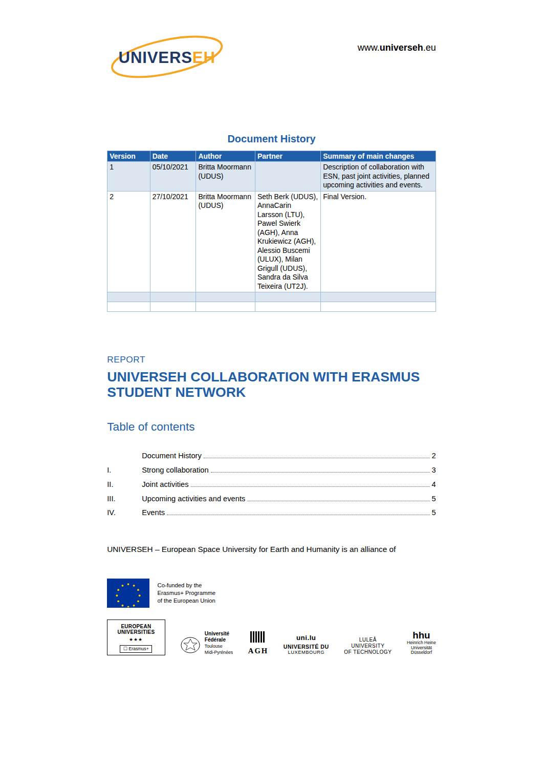UNIVERSEH
www.universeh.eu
Document History
| Version | Date | Author | Partner | Summary of main changes |
| --- | --- | --- | --- | --- |
| 1 | 05/10/2021 | Britta Moormann (UDUS) | | Description of collaboration with ESN, past joint activities, planned upcoming activities and events. |
| 2 | 27/10/2021 | Britta Moormann (UDUS) | Seth Berk (UDUS), AnnaCarin Larsson (LTU), Pawel Swierk (AGH), Anna Krukiewicz (AGH), Alessio Buscemi (ULUX), Milan Grigull (UDUS), Sandra da Silva Teixeira (UT2J). | Final Version. |
REPORT
UNIVERSEH Collaboration with Erasmus Student Network
Table of contents
Document History 2
I. Strong collaboration 3
II. Joint activities 4
III. Upcoming activities and events 5
IV. Events 5
UNIVERSEH – European Space University for Earth and Humanity is an alliance of
Co-funded by the
Erasmus+ Programme
of the European Union
EUROPEAN
UNIVERSITIES
★★★
☐ Erasmus+
Université
Fédérale
Toulouse
Midi-Pyrénées
AGH
uni.lu
UNIVERSITÉ DU
LUXEMBOURG
LULEÅ
UNIVERSITY
OF TECHNOLOGY
hhu Heinrich Heine
Universität
Düsseldorf